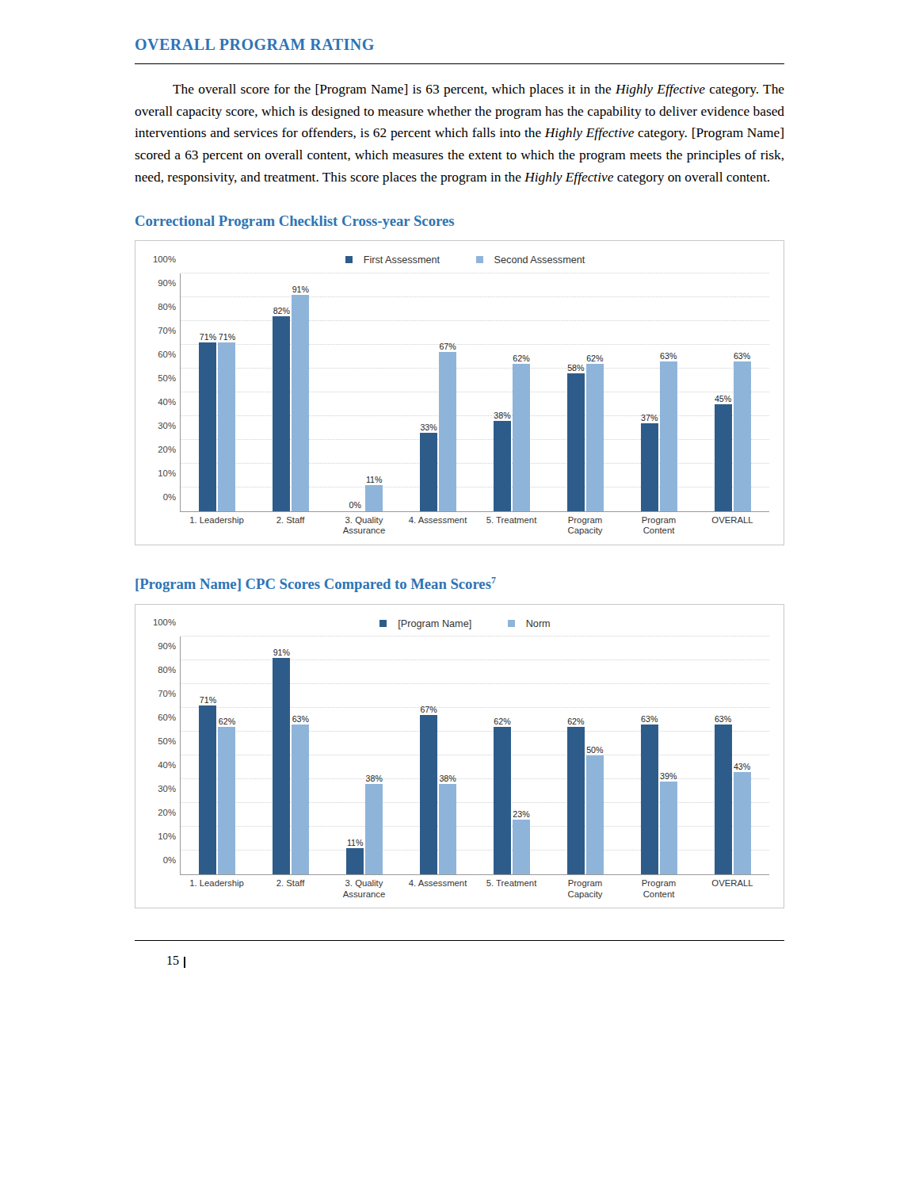OVERALL PROGRAM RATING
The overall score for the [Program Name] is 63 percent, which places it in the Highly Effective category. The overall capacity score, which is designed to measure whether the program has the capability to deliver evidence based interventions and services for offenders, is 62 percent which falls into the Highly Effective category. [Program Name] scored a 63 percent on overall content, which measures the extent to which the program meets the principles of risk, need, responsivity, and treatment. This score places the program in the Highly Effective category on overall content.
Correctional Program Checklist Cross-year Scores
First Assessment Second Assessment
100%
90%
80%
70%
60%
50%
40%
30%
20%
10%
0%
71%
71%
82%
91%
0%
11%
33%
67%
38%
62%
58%
62%
37%
63%
45%
63%
1. Leadership
2. Staff
3. Quality
Assurance
4. Assessment
5. Treatment
Program
Capacity
Program
Content
OVERALL
[Program Name] CPC Scores Compared to Mean Scores7
[Program Name] Norm
100%
90%
80%
70%
60%
50%
40%
30%
20%
10%
0%
71%
62%
91%
63%
11%
38%
67%
38%
62%
23%
62%
50%
63%
39%
63%
43%
1. Leadership
2. Staff
3. Quality
Assurance
4. Assessment
5. Treatment
Program
Capacity
Program
Content
OVERALL
15